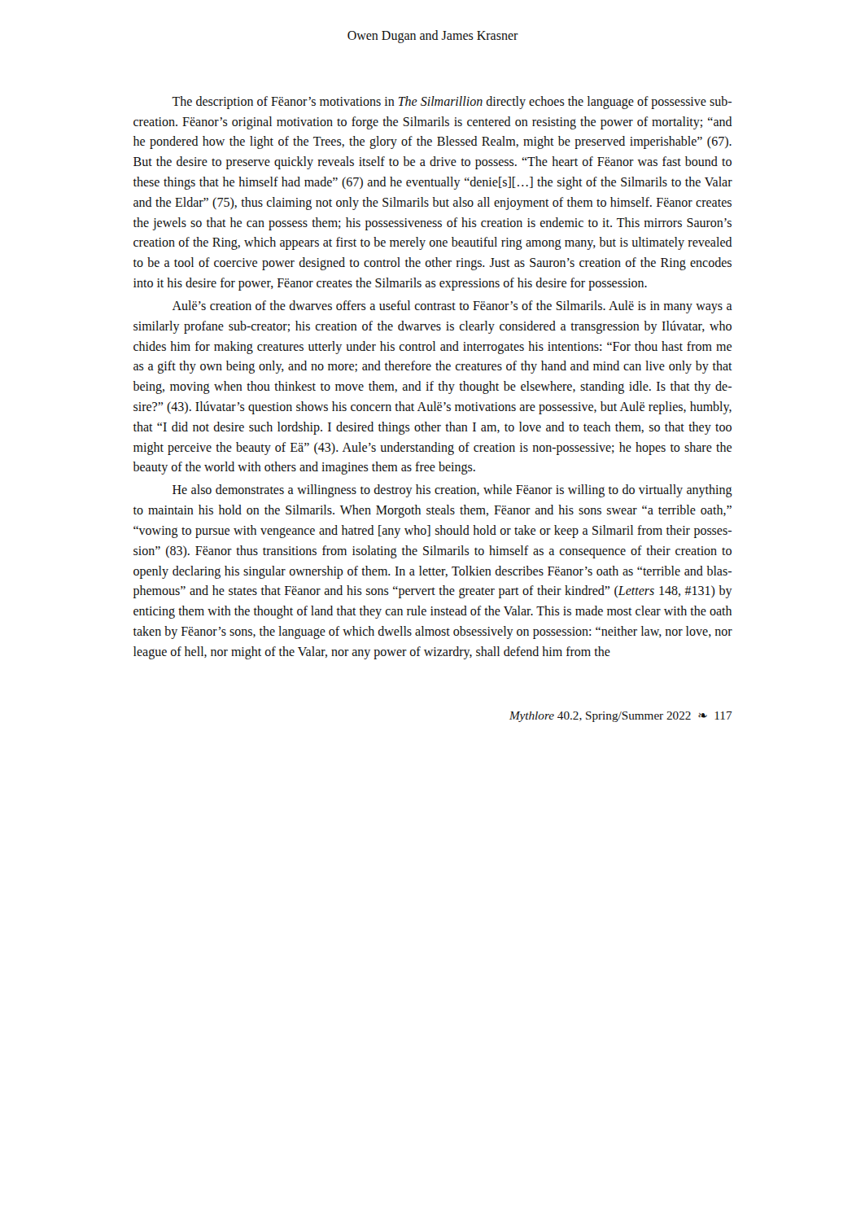Owen Dugan and James Krasner
The description of Fëanor’s motivations in The Silmarillion directly echoes the language of possessive sub-creation. Fëanor’s original motivation to forge the Silmarils is centered on resisting the power of mortality; “and he pondered how the light of the Trees, the glory of the Blessed Realm, might be preserved imperishable” (67). But the desire to preserve quickly reveals itself to be a drive to possess. “The heart of Fëanor was fast bound to these things that he himself had made” (67) and he eventually “denie[s][…] the sight of the Silmarils to the Valar and the Eldar” (75), thus claiming not only the Silmarils but also all enjoyment of them to himself. Fëanor creates the jewels so that he can possess them; his possessiveness of his creation is endemic to it. This mirrors Sauron’s creation of the Ring, which appears at first to be merely one beautiful ring among many, but is ultimately revealed to be a tool of coercive power designed to control the other rings. Just as Sauron’s creation of the Ring encodes into it his desire for power, Fëanor creates the Silmarils as expressions of his desire for possession.
Aulë’s creation of the dwarves offers a useful contrast to Fëanor’s of the Silmarils. Aulë is in many ways a similarly profane sub-creator; his creation of the dwarves is clearly considered a transgression by Ilúvatar, who chides him for making creatures utterly under his control and interrogates his intentions: “For thou hast from me as a gift thy own being only, and no more; and therefore the creatures of thy hand and mind can live only by that being, moving when thou thinkest to move them, and if thy thought be elsewhere, standing idle. Is that thy desire?” (43). Ilúvatar’s question shows his concern that Aulë’s motivations are possessive, but Aulë replies, humbly, that “I did not desire such lordship. I desired things other than I am, to love and to teach them, so that they too might perceive the beauty of Eä” (43). Aule’s understanding of creation is non-possessive; he hopes to share the beauty of the world with others and imagines them as free beings.
He also demonstrates a willingness to destroy his creation, while Fëanor is willing to do virtually anything to maintain his hold on the Silmarils. When Morgoth steals them, Fëanor and his sons swear “a terrible oath,” “vowing to pursue with vengeance and hatred [any who] should hold or take or keep a Silmaril from their possession” (83). Fëanor thus transitions from isolating the Silmarils to himself as a consequence of their creation to openly declaring his singular ownership of them. In a letter, Tolkien describes Fëanor’s oath as “terrible and blasphemous” and he states that Fëanor and his sons “pervert the greater part of their kindred” (Letters 148, #131) by enticing them with the thought of land that they can rule instead of the Valar. This is made most clear with the oath taken by Fëanor’s sons, the language of which dwells almost obsessively on possession: “neither law, nor love, nor league of hell, nor might of the Valar, nor any power of wizardry, shall defend him from the
Mythlore 40.2, Spring/Summer 2022 ❧ 117